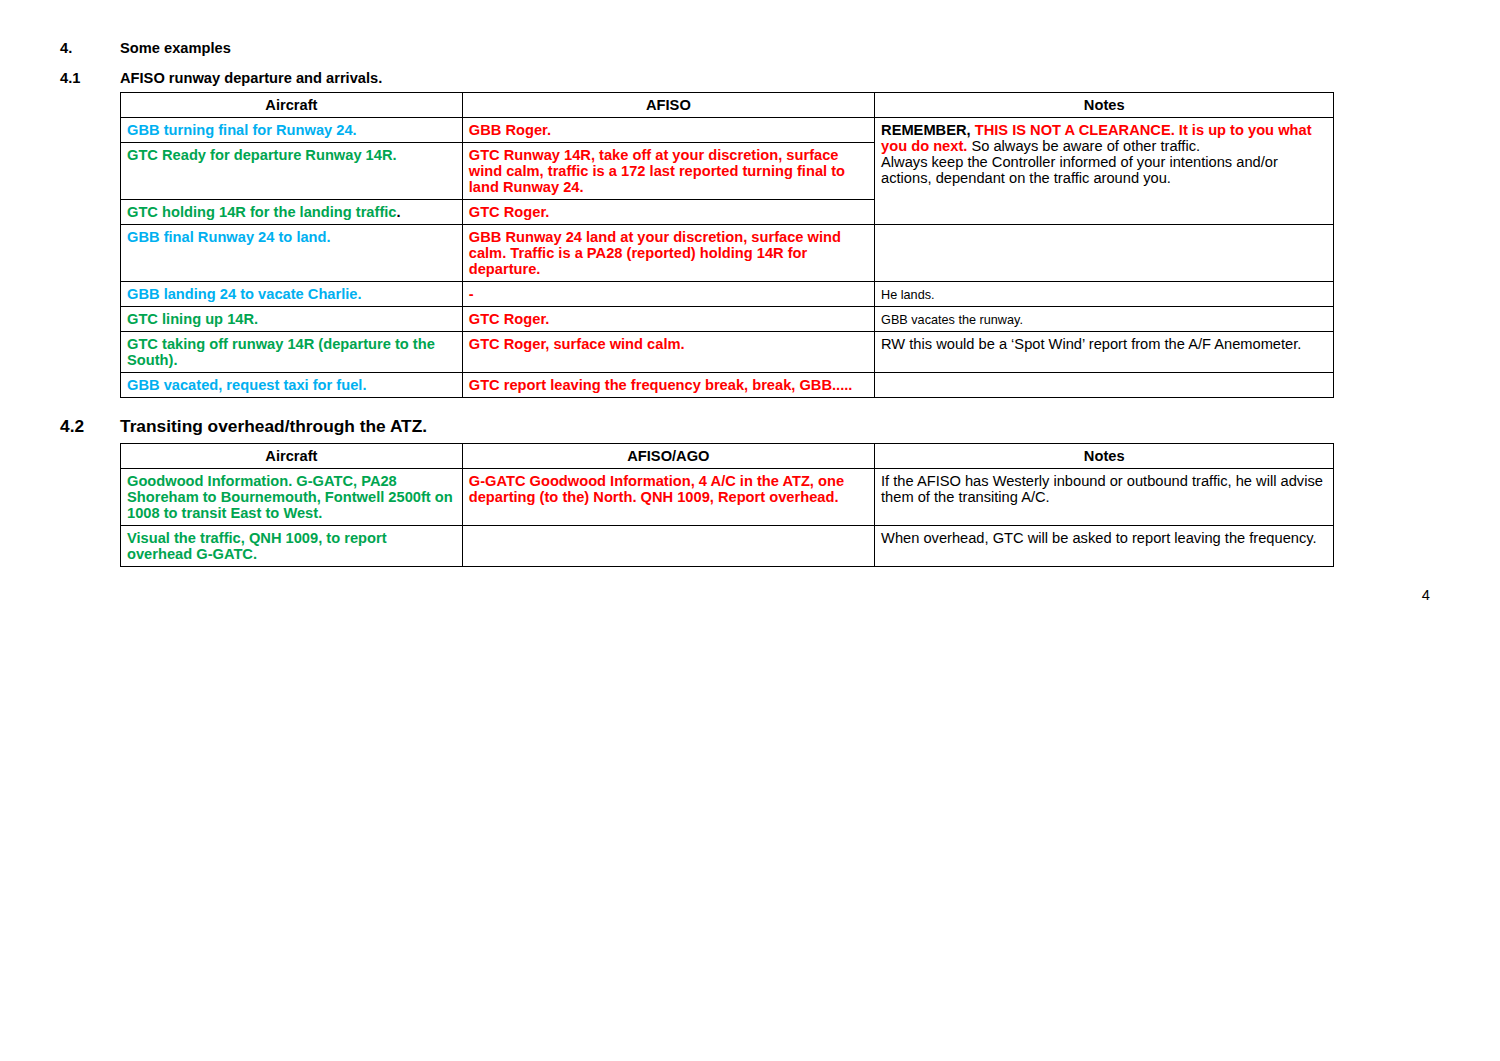4. Some examples
4.1 AFISO runway departure and arrivals.
| Aircraft | AFISO | Notes |
| --- | --- | --- |
| GBB turning final for Runway 24. | GBB Roger. | REMEMBER, THIS IS NOT A CLEARANCE. It is up to you what you do next. So always be aware of other traffic. Always keep the Controller informed of your intentions and/or actions, dependant on the traffic around you. |
| GTC Ready for departure Runway 14R. | GTC Runway 14R, take off at your discretion, surface wind calm, traffic is a 172 last reported turning final to land Runway 24. |
| GTC holding 14R for the landing traffic . | GTC Roger. |
| GBB final Runway 24 to land. | GBB Runway 24 land at your discretion, surface wind calm. Traffic is a PA28 (reported) holding 14R for departure. | |
| GBB landing 24 to vacate Charlie. | - | He lands. |
| GTC lining up 14R. | GTC Roger. | GBB vacates the runway. |
| GTC taking off runway 14R (departure to the South). | GTC Roger, surface wind calm. | RW this would be a ‘Spot Wind’ report from the A/F Anemometer. |
| GBB vacated, request taxi for fuel. | GTC report leaving the frequency break, break, GBB..... | |
4.2 Transiting overhead/through the ATZ.
| Aircraft | AFISO/AGO | Notes |
| --- | --- | --- |
| Goodwood Information. G-GATC, PA28 Shoreham to Bournemouth, Fontwell 2500ft on 1008 to transit East to West. | G-GATC Goodwood Information, 4 A/C in the ATZ, one departing (to the) North. QNH 1009, Report overhead. | If the AFISO has Westerly inbound or outbound traffic, he will advise them of the transiting A/C. |
| Visual the traffic, QNH 1009, to report overhead G-GATC. | | When overhead, GTC will be asked to report leaving the frequency. |
4